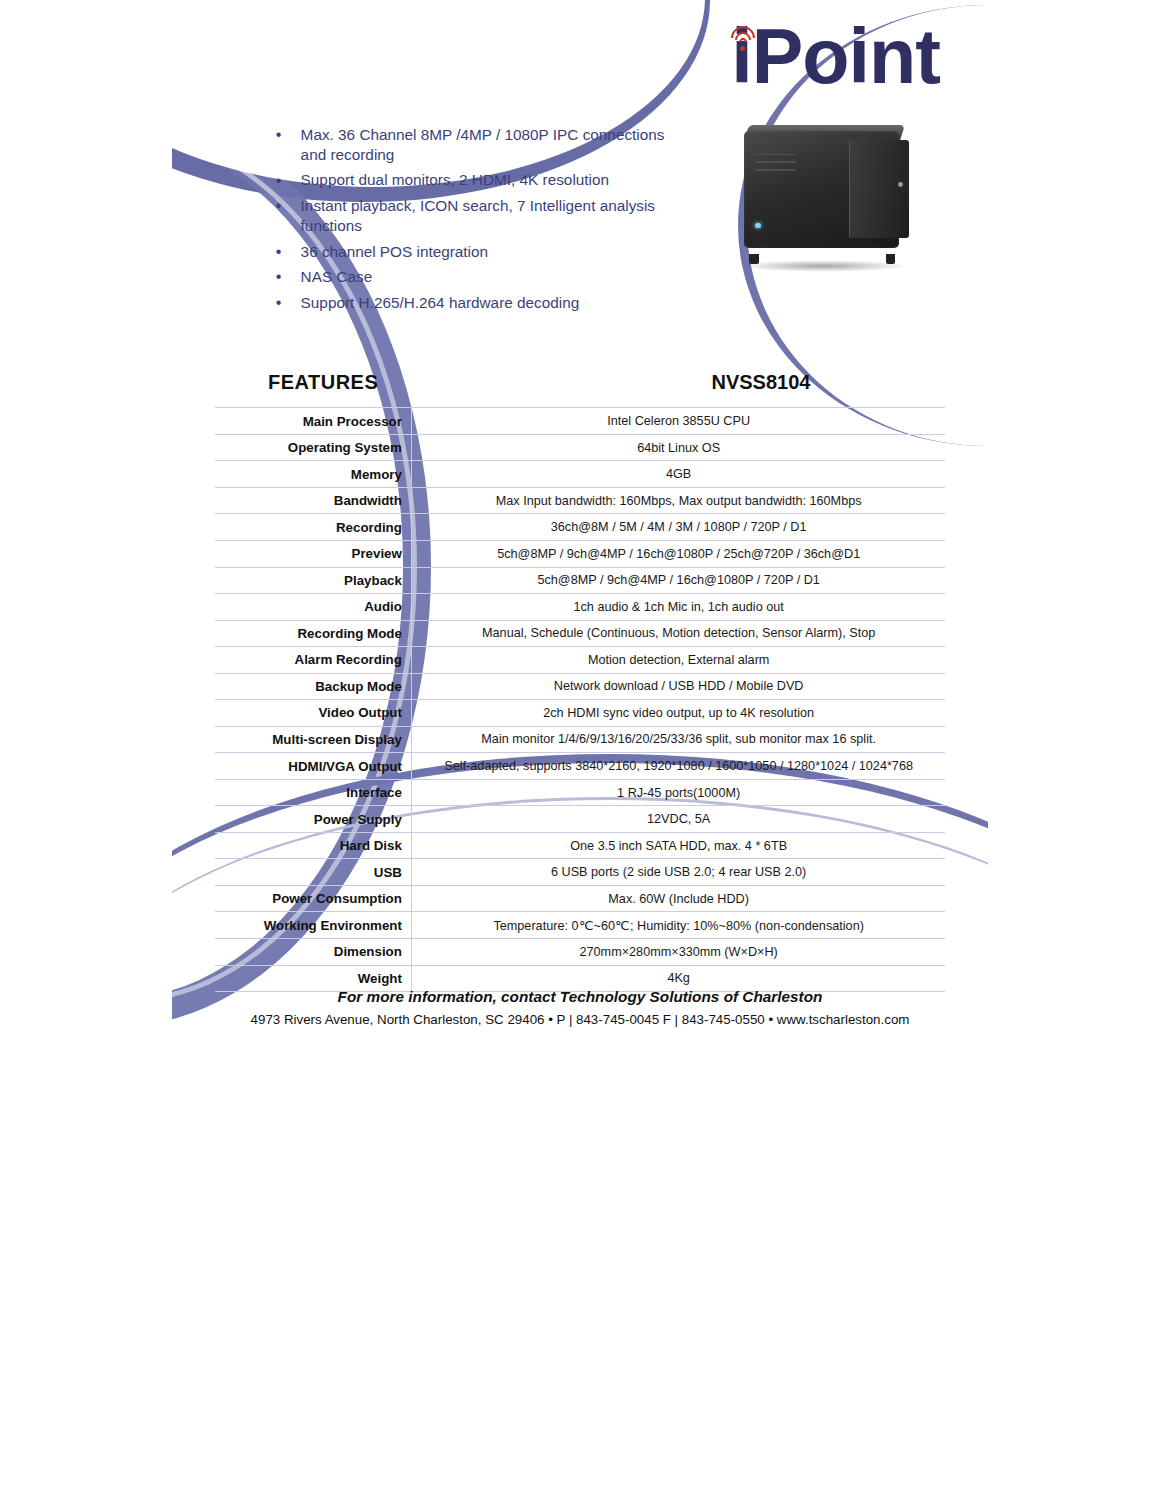iPoint
Max. 36 Channel 8MP /4MP / 1080P IPC connections and recording
Support dual monitors, 2 HDMI, 4K resolution
Instant playback, ICON search, 7 Intelligent analysis functions
36 channel POS integration
NAS Case
Support H.265/H.264 hardware decoding
FEATURES
NVSS8104
| Main Processor | Intel Celeron 3855U CPU |
| Operating System | 64bit Linux OS |
| Memory | 4GB |
| Bandwidth | Max Input bandwidth: 160Mbps, Max output bandwidth: 160Mbps |
| Recording | 36ch@8M / 5M / 4M / 3M / 1080P / 720P / D1 |
| Preview | 5ch@8MP / 9ch@4MP / 16ch@1080P / 25ch@720P / 36ch@D1 |
| Playback | 5ch@8MP / 9ch@4MP / 16ch@1080P / 720P / D1 |
| Audio | 1ch audio & 1ch Mic in, 1ch audio out |
| Recording Mode | Manual, Schedule (Continuous, Motion detection, Sensor Alarm), Stop |
| Alarm Recording | Motion detection, External alarm |
| Backup Mode | Network download / USB HDD / Mobile DVD |
| Video Output | 2ch HDMI sync video output, up to 4K resolution |
| Multi-screen Display | Main monitor 1/4/6/9/13/16/20/25/33/36 split, sub monitor max 16 split. |
| HDMI/VGA Output | Self-adapted, supports 3840*2160, 1920*1080 / 1600*1050 / 1280*1024 / 1024*768 |
| Interface | 1 RJ-45 ports(1000M) |
| Power Supply | 12VDC, 5A |
| Hard Disk | One 3.5 inch SATA HDD, max. 4 * 6TB |
| USB | 6 USB ports (2 side USB 2.0; 4 rear USB 2.0) |
| Power Consumption | Max. 60W (Include HDD) |
| Working Environment | Temperature: 0℃~60℃; Humidity: 10%~80% (non-condensation) |
| Dimension | 270mm×280mm×330mm (W×D×H) |
| Weight | 4Kg |
For more information, contact Technology Solutions of Charleston
4973 Rivers Avenue, North Charleston, SC 29406 • P | 843-745-0045 F | 843-745-0550 • www.tscharleston.com